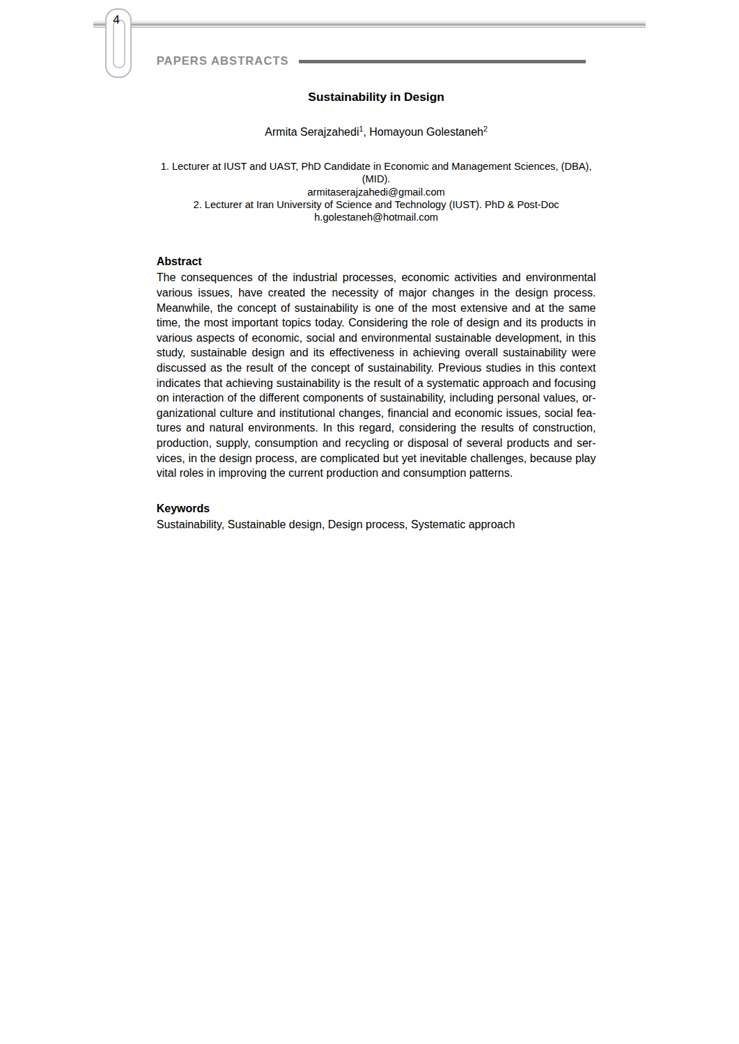4
PAPERS ABSTRACTS
Sustainability in Design
Armita Serajzahedi1, Homayoun Golestaneh2
1. Lecturer at IUST and UAST, PhD Candidate in Economic and Management Sciences, (DBA), (MID). armitaserajzahedi@gmail.com 2. Lecturer at Iran University of Science and Technology (IUST). PhD & Post-Doc h.golestaneh@hotmail.com
Abstract
The consequences of the industrial processes, economic activities and environmental various issues, have created the necessity of major changes in the design process. Meanwhile, the concept of sustainability is one of the most extensive and at the same time, the most important topics today. Considering the role of design and its products in various aspects of economic, social and environmental sustainable development, in this study, sustainable design and its effectiveness in achieving overall sustainability were discussed as the result of the concept of sustainability. Previous studies in this context indicates that achieving sustainability is the result of a systematic approach and focusing on interaction of the different components of sustainability, including personal values, organizational culture and institutional changes, financial and economic issues, social features and natural environments. In this regard, considering the results of construction, production, supply, consumption and recycling or disposal of several products and services, in the design process, are complicated but yet inevitable challenges, because play vital roles in improving the current production and consumption patterns.
Keywords
Sustainability, Sustainable design, Design process, Systematic approach